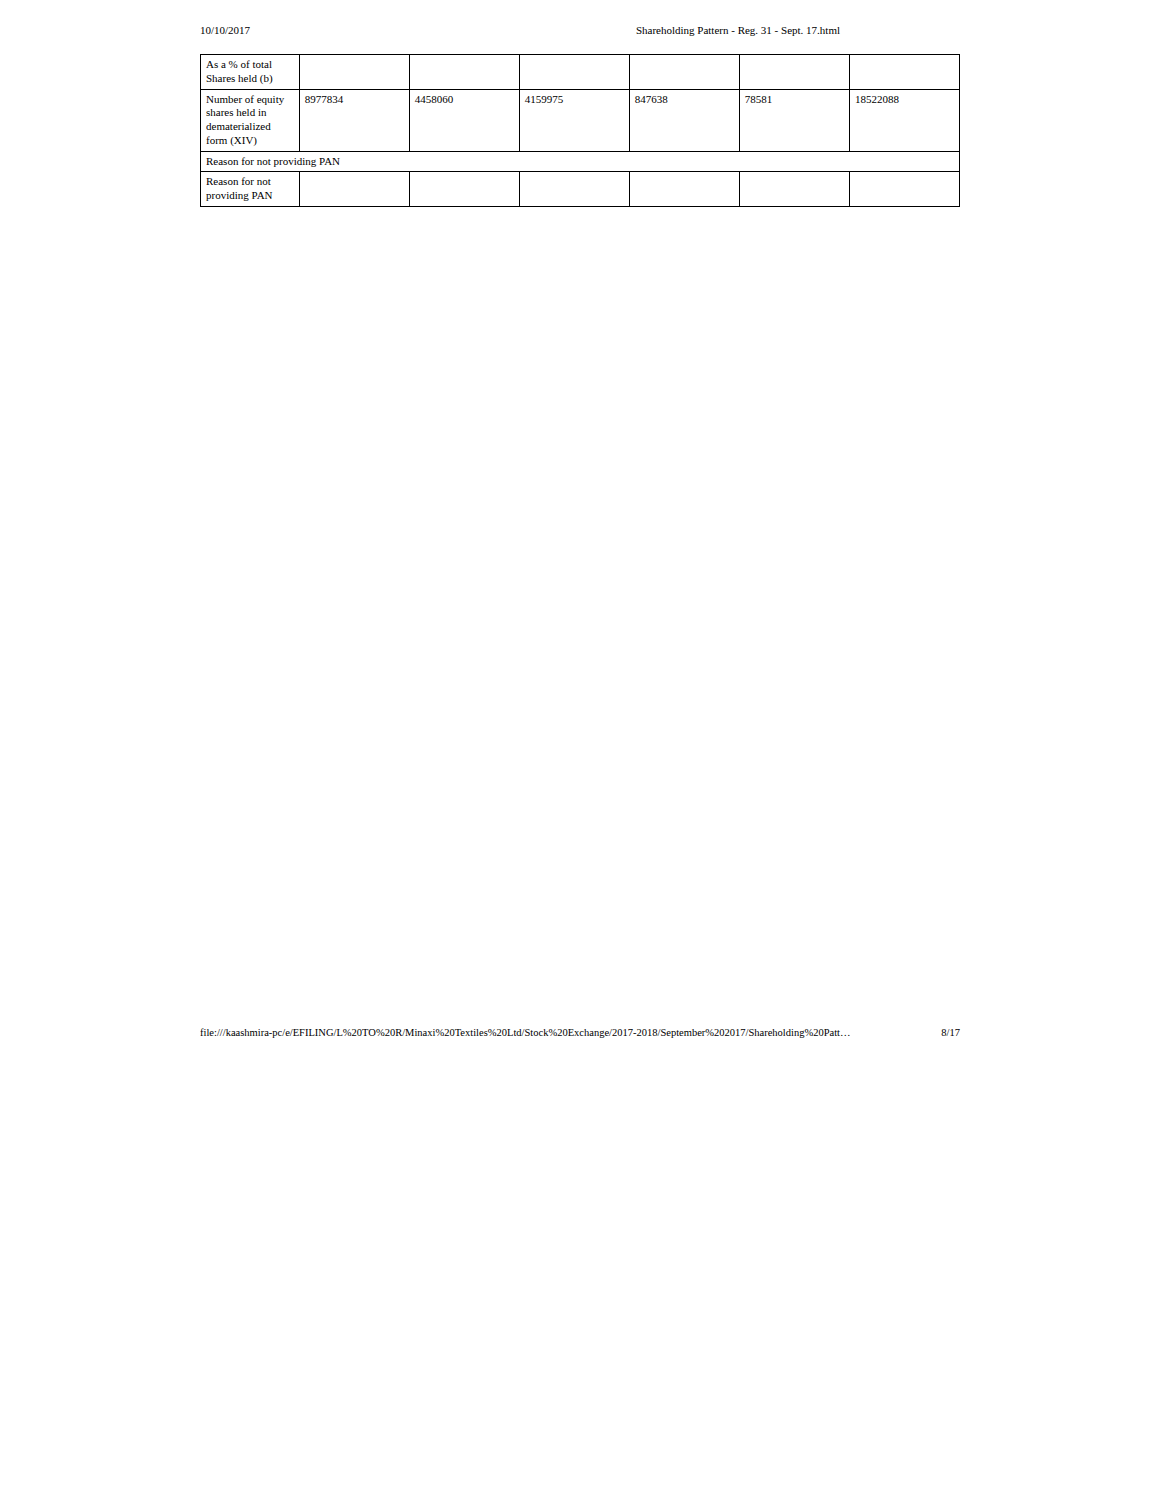10/10/2017
Shareholding Pattern - Reg. 31 - Sept. 17.html
| As a % of total Shares held (b) | | | | | | |
| Number of equity shares held in dematerialized form (XIV) | 8977834 | 4458060 | 4159975 | 847638 | 78581 | 18522088 |
| Reason for not providing PAN |
| Reason for not providing PAN | | | | | | |
file:///kaashmira-pc/e/EFILING/L%20TO%20R/Minaxi%20Textiles%20Ltd/Stock%20Exchange/2017-2018/September%202017/Shareholding%20Patt…
8/17